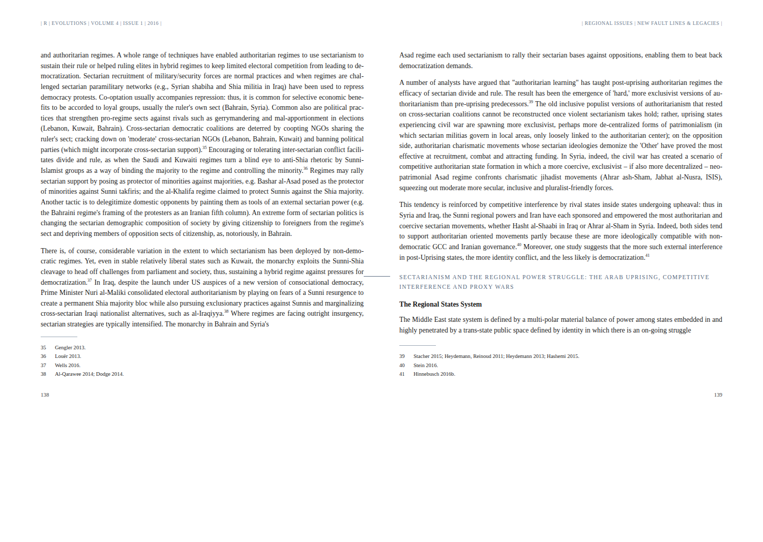| R | EVOLUTIONS | VOLUME 4 | ISSUE 1 | 2016 | | REGIONAL ISSUES | NEW FAULT LINES & LEGACIES |
and authoritarian regimes. A whole range of techniques have enabled authoritarian regimes to use sectarianism to sustain their rule or helped ruling elites in hybrid regimes to keep limited electoral competition from leading to democratization. Sectarian recruitment of military/security forces are normal practices and when regimes are challenged sectarian paramilitary networks (e.g., Syrian shabiha and Shia militia in Iraq) have been used to repress democracy protests. Co-optation usually accompanies repression: thus, it is common for selective economic benefits to be accorded to loyal groups, usually the ruler's own sect (Bahrain, Syria). Common also are political practices that strengthen pro-regime sects against rivals such as gerrymandering and mal-apportionment in elections (Lebanon, Kuwait, Bahrain). Cross-sectarian democratic coalitions are deterred by coopting NGOs sharing the ruler's sect; cracking down on 'moderate' cross-sectarian NGOs (Lebanon, Bahrain, Kuwait) and banning political parties (which might incorporate cross-sectarian support).35 Encouraging or tolerating inter-sectarian conflict facilitates divide and rule, as when the Saudi and Kuwaiti regimes turn a blind eye to anti-Shia rhetoric by Sunni-Islamist groups as a way of binding the majority to the regime and controlling the minority.36 Regimes may rally sectarian support by posing as protector of minorities against majorities, e.g. Bashar al-Asad posed as the protector of minorities against Sunni takfiris; and the al-Khalifa regime claimed to protect Sunnis against the Shia majority. Another tactic is to delegitimize domestic opponents by painting them as tools of an external sectarian power (e.g. the Bahraini regime's framing of the protesters as an Iranian fifth column). An extreme form of sectarian politics is changing the sectarian demographic composition of society by giving citizenship to foreigners from the regime's sect and depriving members of opposition sects of citizenship, as, notoriously, in Bahrain.
There is, of course, considerable variation in the extent to which sectarianism has been deployed by non-democratic regimes. Yet, even in stable relatively liberal states such as Kuwait, the monarchy exploits the Sunni-Shia cleavage to head off challenges from parliament and society, thus, sustaining a hybrid regime against pressures for democratization.37 In Iraq, despite the launch under US auspices of a new version of consociational democracy, Prime Minister Nuri al-Maliki consolidated electoral authoritarianism by playing on fears of a Sunni resurgence to create a permanent Shia majority bloc while also pursuing exclusionary practices against Sunnis and marginalizing cross-sectarian Iraqi nationalist alternatives, such as al-Iraqiyya.38 Where regimes are facing outright insurgency, sectarian strategies are typically intensified. The monarchy in Bahrain and Syria's
35 Gengler 2013.
36 Louër 2013.
37 Wells 2016.
38 Al-Qarawee 2014; Dodge 2014.
138
Asad regime each used sectarianism to rally their sectarian bases against oppositions, enabling them to beat back democratization demands.
A number of analysts have argued that "authoritarian learning" has taught post-uprising authoritarian regimes the efficacy of sectarian divide and rule. The result has been the emergence of 'hard,' more exclusivist versions of authoritarianism than pre-uprising predecessors.39 The old inclusive populist versions of authoritarianism that rested on cross-sectarian coalitions cannot be reconstructed once violent sectarianism takes hold; rather, uprising states experiencing civil war are spawning more exclusivist, perhaps more de-centralized forms of patrimonialism (in which sectarian militias govern in local areas, only loosely linked to the authoritarian center); on the opposition side, authoritarian charismatic movements whose sectarian ideologies demonize the 'Other' have proved the most effective at recruitment, combat and attracting funding. In Syria, indeed, the civil war has created a scenario of competitive authoritarian state formation in which a more coercive, exclusivist – if also more decentralized – neo-patrimonial Asad regime confronts charismatic jihadist movements (Ahrar ash-Sham, Jabhat al-Nusra, ISIS), squeezing out moderate more secular, inclusive and pluralist-friendly forces.
This tendency is reinforced by competitive interference by rival states inside states undergoing upheaval: thus in Syria and Iraq, the Sunni regional powers and Iran have each sponsored and empowered the most authoritarian and coercive sectarian movements, whether Hasht al-Shaabi in Iraq or Ahrar al-Sham in Syria. Indeed, both sides tend to support authoritarian oriented movements partly because these are more ideologically compatible with non-democratic GCC and Iranian governance.40 Moreover, one study suggests that the more such external interference in post-Uprising states, the more identity conflict, and the less likely is democratization.41
Sectarianism and the Regional Power Struggle: the Arab Uprising, Competitive Interference and Proxy Wars
The Regional States System
The Middle East state system is defined by a multi-polar material balance of power among states embedded in and highly penetrated by a trans-state public space defined by identity in which there is an on-going struggle
39 Stacher 2015; Heydemann, Reinoud 2011; Heydemann 2013; Hashemi 2015.
40 Stein 2016.
41 Hinnebusch 2016b.
139